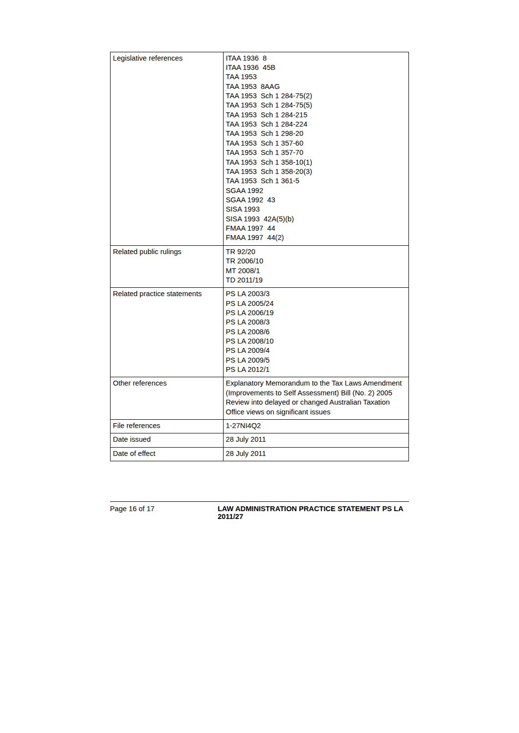| Legislative references | ITAA 1936 8 ITAA 1936 45B TAA 1953 TAA 1953 8AAG TAA 1953 Sch 1 284-75(2) TAA 1953 Sch 1 284-75(5) TAA 1953 Sch 1 284-215 TAA 1953 Sch 1 284-224 TAA 1953 Sch 1 298-20 TAA 1953 Sch 1 357-60 TAA 1953 Sch 1 357-70 TAA 1953 Sch 1 358-10(1) TAA 1953 Sch 1 358-20(3) TAA 1953 Sch 1 361-5 SGAA 1992 SGAA 1992 43 SISA 1993 SISA 1993 42A(5)(b) FMAA 1997 44 FMAA 1997 44(2) |
| Related public rulings | TR 92/20 TR 2006/10 MT 2008/1 TD 2011/19 |
| Related practice statements | PS LA 2003/3 PS LA 2005/24 PS LA 2006/19 PS LA 2008/3 PS LA 2008/6 PS LA 2008/10 PS LA 2009/4 PS LA 2009/5 PS LA 2012/1 |
| Other references | Explanatory Memorandum to the Tax Laws Amendment (Improvements to Self Assessment) Bill (No. 2) 2005 Review into delayed or changed Australian Taxation Office views on significant issues |
| File references | 1-27NI4Q2 |
| Date issued | 28 July 2011 |
| Date of effect | 28 July 2011 |
Page 16 of 17
LAW ADMINISTRATION PRACTICE STATEMENT PS LA 2011/27